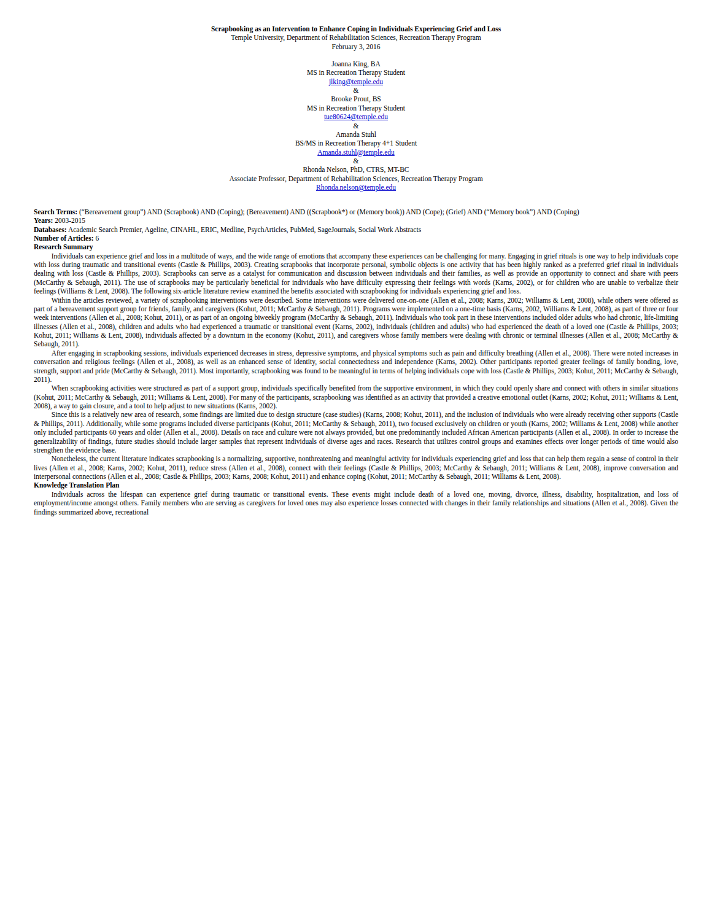Scrapbooking as an Intervention to Enhance Coping in Individuals Experiencing Grief and Loss
Temple University, Department of Rehabilitation Sciences, Recreation Therapy Program
February 3, 2016
Joanna King, BA
MS in Recreation Therapy Student
jlking@temple.edu
&
Brooke Prout, BS
MS in Recreation Therapy Student
tue80624@temple.edu
&
Amanda Stuhl
BS/MS in Recreation Therapy 4+1 Student
Amanda.stuhl@temple.edu
&
Rhonda Nelson, PhD, CTRS, MT-BC
Associate Professor, Department of Rehabilitation Sciences, Recreation Therapy Program
Rhonda.nelson@temple.edu
Search Terms: (“Bereavement group”) AND (Scrapbook) AND (Coping); (Bereavement) AND ((Scrapbook*) or (Memory book)) AND (Cope); (Grief) AND (“Memory book”) AND (Coping)
Years: 2003-2015
Databases: Academic Search Premier, Ageline, CINAHL, ERIC, Medline, PsychArticles, PubMed, SageJournals, Social Work Abstracts
Number of Articles: 6
Research Summary
Individuals can experience grief and loss in a multitude of ways, and the wide range of emotions that accompany these experiences can be challenging for many. Engaging in grief rituals is one way to help individuals cope with loss during traumatic and transitional events (Castle & Phillips, 2003). Creating scrapbooks that incorporate personal, symbolic objects is one activity that has been highly ranked as a preferred grief ritual in individuals dealing with loss (Castle & Phillips, 2003). Scrapbooks can serve as a catalyst for communication and discussion between individuals and their families, as well as provide an opportunity to connect and share with peers (McCarthy & Sebaugh, 2011). The use of scrapbooks may be particularly beneficial for individuals who have difficulty expressing their feelings with words (Karns, 2002), or for children who are unable to verbalize their feelings (Williams & Lent, 2008). The following six-article literature review examined the benefits associated with scrapbooking for individuals experiencing grief and loss.
Within the articles reviewed, a variety of scrapbooking interventions were described. Some interventions were delivered one-on-one (Allen et al., 2008; Karns, 2002; Williams & Lent, 2008), while others were offered as part of a bereavement support group for friends, family, and caregivers (Kohut, 2011; McCarthy & Sebaugh, 2011). Programs were implemented on a one-time basis (Karns, 2002, Williams & Lent, 2008), as part of three or four week interventions (Allen et al., 2008; Kohut, 2011), or as part of an ongoing biweekly program (McCarthy & Sebaugh, 2011). Individuals who took part in these interventions included older adults who had chronic, life-limiting illnesses (Allen et al., 2008), children and adults who had experienced a traumatic or transitional event (Karns, 2002), individuals (children and adults) who had experienced the death of a loved one (Castle & Phillips, 2003; Kohut, 2011; Williams & Lent, 2008), individuals affected by a downturn in the economy (Kohut, 2011), and caregivers whose family members were dealing with chronic or terminal illnesses (Allen et al., 2008; McCarthy & Sebaugh, 2011).
After engaging in scrapbooking sessions, individuals experienced decreases in stress, depressive symptoms, and physical symptoms such as pain and difficulty breathing (Allen et al., 2008). There were noted increases in conversation and religious feelings (Allen et al., 2008), as well as an enhanced sense of identity, social connectedness and independence (Karns, 2002). Other participants reported greater feelings of family bonding, love, strength, support and pride (McCarthy & Sebaugh, 2011). Most importantly, scrapbooking was found to be meaningful in terms of helping individuals cope with loss (Castle & Phillips, 2003; Kohut, 2011; McCarthy & Sebaugh, 2011).
When scrapbooking activities were structured as part of a support group, individuals specifically benefited from the supportive environment, in which they could openly share and connect with others in similar situations (Kohut, 2011; McCarthy & Sebaugh, 2011; Williams & Lent, 2008). For many of the participants, scrapbooking was identified as an activity that provided a creative emotional outlet (Karns, 2002; Kohut, 2011; Williams & Lent, 2008), a way to gain closure, and a tool to help adjust to new situations (Karns, 2002).
Since this is a relatively new area of research, some findings are limited due to design structure (case studies) (Karns, 2008; Kohut, 2011), and the inclusion of individuals who were already receiving other supports (Castle & Phillips, 2011). Additionally, while some programs included diverse participants (Kohut, 2011; McCarthy & Sebaugh, 2011), two focused exclusively on children or youth (Karns, 2002; Williams & Lent, 2008) while another only included participants 60 years and older (Allen et al., 2008). Details on race and culture were not always provided, but one predominantly included African American participants (Allen et al., 2008). In order to increase the generalizability of findings, future studies should include larger samples that represent individuals of diverse ages and races. Research that utilizes control groups and examines effects over longer periods of time would also strengthen the evidence base.
Nonetheless, the current literature indicates scrapbooking is a normalizing, supportive, nonthreatening and meaningful activity for individuals experiencing grief and loss that can help them regain a sense of control in their lives (Allen et al., 2008; Karns, 2002; Kohut, 2011), reduce stress (Allen et al., 2008), connect with their feelings (Castle & Phillips, 2003; McCarthy & Sebaugh, 2011; Williams & Lent, 2008), improve conversation and interpersonal connections (Allen et al., 2008; Castle & Phillips, 2003; Karns, 2008; Kohut, 2011) and enhance coping (Kohut, 2011; McCarthy & Sebaugh, 2011; Williams & Lent, 2008).
Knowledge Translation Plan
Individuals across the lifespan can experience grief during traumatic or transitional events. These events might include death of a loved one, moving, divorce, illness, disability, hospitalization, and loss of employment/income amongst others. Family members who are serving as caregivers for loved ones may also experience losses connected with changes in their family relationships and situations (Allen et al., 2008). Given the findings summarized above, recreational